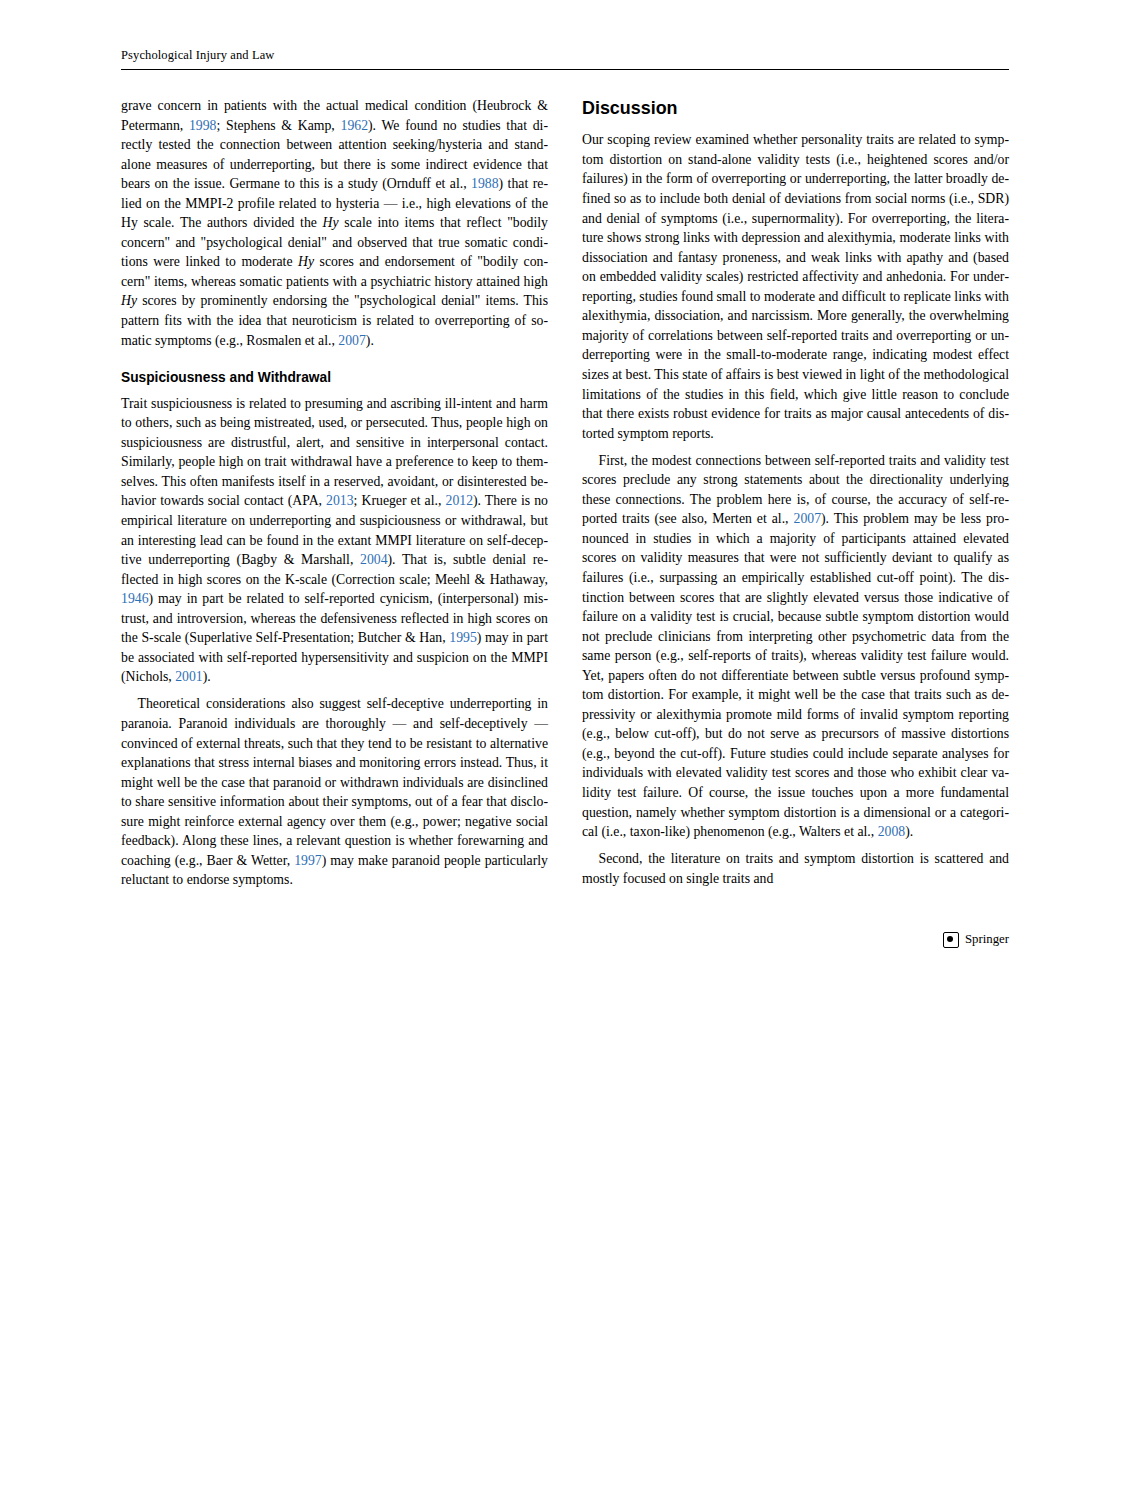Psychological Injury and Law
grave concern in patients with the actual medical condition (Heubrock & Petermann, 1998; Stephens & Kamp, 1962). We found no studies that directly tested the connection between attention seeking/hysteria and stand-alone measures of underreporting, but there is some indirect evidence that bears on the issue. Germane to this is a study (Ornduff et al., 1988) that relied on the MMPI-2 profile related to hysteria — i.e., high elevations of the Hy scale. The authors divided the Hy scale into items that reflect "bodily concern" and "psychological denial" and observed that true somatic conditions were linked to moderate Hy scores and endorsement of "bodily concern" items, whereas somatic patients with a psychiatric history attained high Hy scores by prominently endorsing the "psychological denial" items. This pattern fits with the idea that neuroticism is related to overreporting of somatic symptoms (e.g., Rosmalen et al., 2007).
Suspiciousness and Withdrawal
Trait suspiciousness is related to presuming and ascribing ill-intent and harm to others, such as being mistreated, used, or persecuted. Thus, people high on suspiciousness are distrustful, alert, and sensitive in interpersonal contact. Similarly, people high on trait withdrawal have a preference to keep to themselves. This often manifests itself in a reserved, avoidant, or disinterested behavior towards social contact (APA, 2013; Krueger et al., 2012). There is no empirical literature on underreporting and suspiciousness or withdrawal, but an interesting lead can be found in the extant MMPI literature on self-deceptive underreporting (Bagby & Marshall, 2004). That is, subtle denial reflected in high scores on the K-scale (Correction scale; Meehl & Hathaway, 1946) may in part be related to self-reported cynicism, (interpersonal) mistrust, and introversion, whereas the defensiveness reflected in high scores on the S-scale (Superlative Self-Presentation; Butcher & Han, 1995) may in part be associated with self-reported hypersensitivity and suspicion on the MMPI (Nichols, 2001).
Theoretical considerations also suggest self-deceptive underreporting in paranoia. Paranoid individuals are thoroughly — and self-deceptively — convinced of external threats, such that they tend to be resistant to alternative explanations that stress internal biases and monitoring errors instead. Thus, it might well be the case that paranoid or withdrawn individuals are disinclined to share sensitive information about their symptoms, out of a fear that disclosure might reinforce external agency over them (e.g., power; negative social feedback). Along these lines, a relevant question is whether forewarning and coaching (e.g., Baer & Wetter, 1997) may make paranoid people particularly reluctant to endorse symptoms.
Discussion
Our scoping review examined whether personality traits are related to symptom distortion on stand-alone validity tests (i.e., heightened scores and/or failures) in the form of overreporting or underreporting, the latter broadly defined so as to include both denial of deviations from social norms (i.e., SDR) and denial of symptoms (i.e., supernormality). For overreporting, the literature shows strong links with depression and alexithymia, moderate links with dissociation and fantasy proneness, and weak links with apathy and (based on embedded validity scales) restricted affectivity and anhedonia. For underreporting, studies found small to moderate and difficult to replicate links with alexithymia, dissociation, and narcissism. More generally, the overwhelming majority of correlations between self-reported traits and overreporting or underreporting were in the small-to-moderate range, indicating modest effect sizes at best. This state of affairs is best viewed in light of the methodological limitations of the studies in this field, which give little reason to conclude that there exists robust evidence for traits as major causal antecedents of distorted symptom reports.
First, the modest connections between self-reported traits and validity test scores preclude any strong statements about the directionality underlying these connections. The problem here is, of course, the accuracy of self-reported traits (see also, Merten et al., 2007). This problem may be less pronounced in studies in which a majority of participants attained elevated scores on validity measures that were not sufficiently deviant to qualify as failures (i.e., surpassing an empirically established cut-off point). The distinction between scores that are slightly elevated versus those indicative of failure on a validity test is crucial, because subtle symptom distortion would not preclude clinicians from interpreting other psychometric data from the same person (e.g., self-reports of traits), whereas validity test failure would. Yet, papers often do not differentiate between subtle versus profound symptom distortion. For example, it might well be the case that traits such as depressivity or alexithymia promote mild forms of invalid symptom reporting (e.g., below cut-off), but do not serve as precursors of massive distortions (e.g., beyond the cut-off). Future studies could include separate analyses for individuals with elevated validity test scores and those who exhibit clear validity test failure. Of course, the issue touches upon a more fundamental question, namely whether symptom distortion is a dimensional or a categorical (i.e., taxon-like) phenomenon (e.g., Walters et al., 2008).
Second, the literature on traits and symptom distortion is scattered and mostly focused on single traits and
Springer